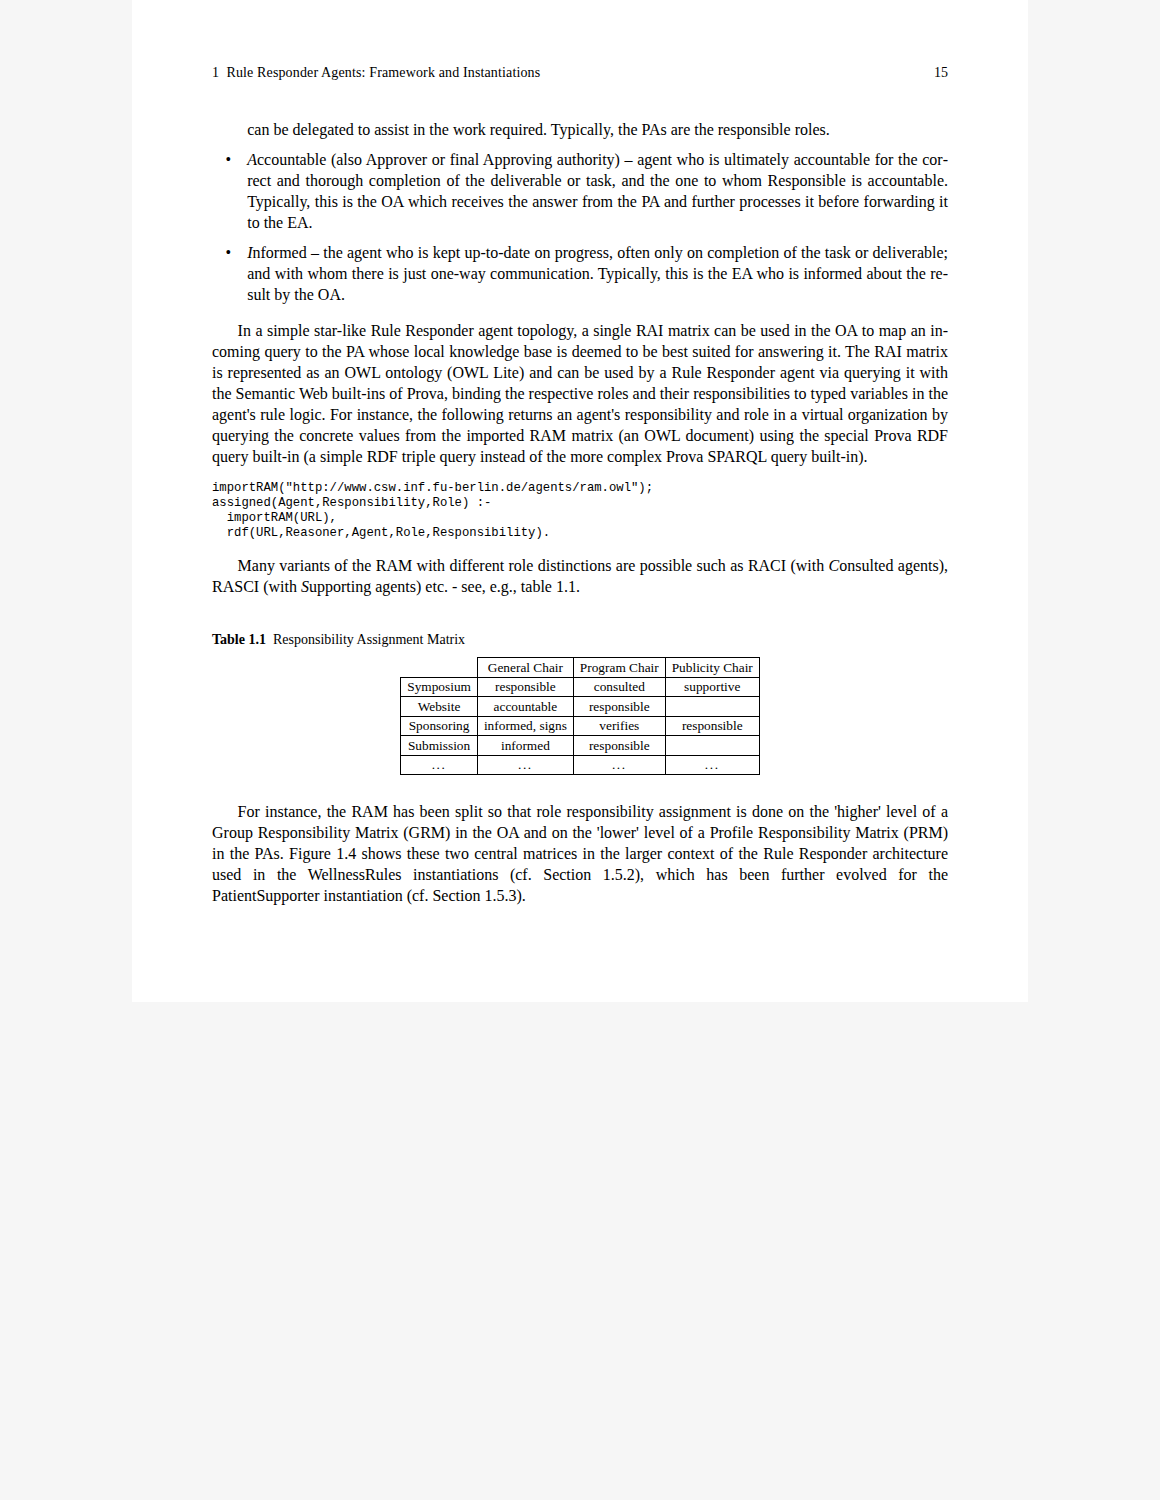1 Rule Responder Agents: Framework and Instantiations 15
can be delegated to assist in the work required. Typically, the PAs are the responsible roles.
Accountable (also Approver or final Approving authority) – agent who is ultimately accountable for the correct and thorough completion of the deliverable or task, and the one to whom Responsible is accountable. Typically, this is the OA which receives the answer from the PA and further processes it before forwarding it to the EA.
Informed – the agent who is kept up-to-date on progress, often only on completion of the task or deliverable; and with whom there is just one-way communication. Typically, this is the EA who is informed about the result by the OA.
In a simple star-like Rule Responder agent topology, a single RAI matrix can be used in the OA to map an incoming query to the PA whose local knowledge base is deemed to be best suited for answering it. The RAI matrix is represented as an OWL ontology (OWL Lite) and can be used by a Rule Responder agent via querying it with the Semantic Web built-ins of Prova, binding the respective roles and their responsibilities to typed variables in the agent's rule logic. For instance, the following returns an agent's responsibility and role in a virtual organization by querying the concrete values from the imported RAM matrix (an OWL document) using the special Prova RDF query built-in (a simple RDF triple query instead of the more complex Prova SPARQL query built-in).
importRAM("http://www.csw.inf.fu-berlin.de/agents/ram.owl");
assigned(Agent,Responsibility,Role) :-
  importRAM(URL),
  rdf(URL,Reasoner,Agent,Role,Responsibility).
Many variants of the RAM with different role distinctions are possible such as RACI (with Consulted agents), RASCI (with Supporting agents) etc. - see, e.g., table 1.1.
Table 1.1 Responsibility Assignment Matrix
| | General Chair | Program Chair | Publicity Chair |
| --- | --- | --- | --- |
| Symposium | responsible | consulted | supportive |
| Website | accountable | responsible | |
| Sponsoring | informed, signs | verifies | responsible |
| Submission | informed | responsible | |
| ... | ... | ... | ... |
For instance, the RAM has been split so that role responsibility assignment is done on the 'higher' level of a Group Responsibility Matrix (GRM) in the OA and on the 'lower' level of a Profile Responsibility Matrix (PRM) in the PAs. Figure 1.4 shows these two central matrices in the larger context of the Rule Responder architecture used in the WellnessRules instantiations (cf. Section 1.5.2), which has been further evolved for the PatientSupporter instantiation (cf. Section 1.5.3).